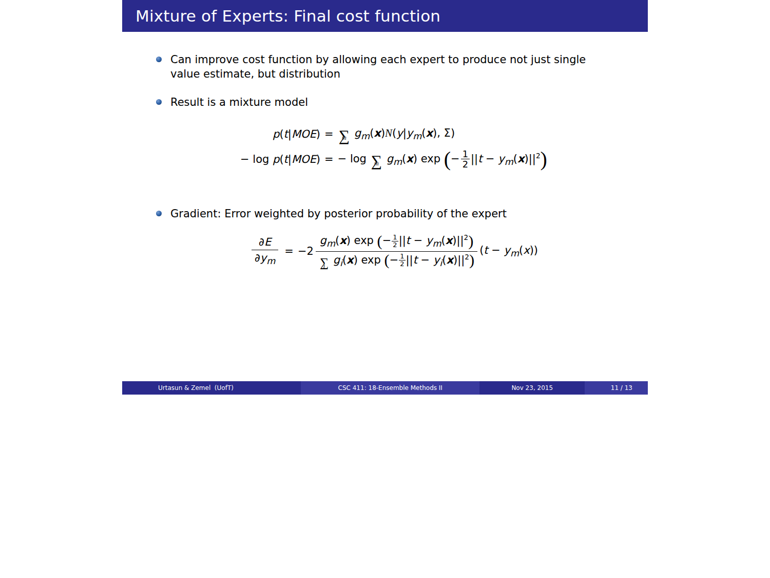Mixture of Experts: Final cost function
Can improve cost function by allowing each expert to produce not just single value estimate, but distribution
Result is a mixture model
| p ( t / MOE ) | = | ∑ m g m ( x ) N ( y / y m ( x ), Σ) |
| − log p ( t / MOE ) | = | − log ∑ m g m ( x ) exp ( − 1 2 // t − y m ( x )// 2 ) |
Gradient: Error weighted by posterior probability of the expert
∂E ∂ym = −2 gm(x) exp (−12||t − ym(x)||2) ∑i gi(x) exp (−12||t − yi(x)||2) (t − ym(x))
Urtasun & Zemel (UofT)
CSC 411: 18-Ensemble Methods II
Nov 23, 2015
11 / 13